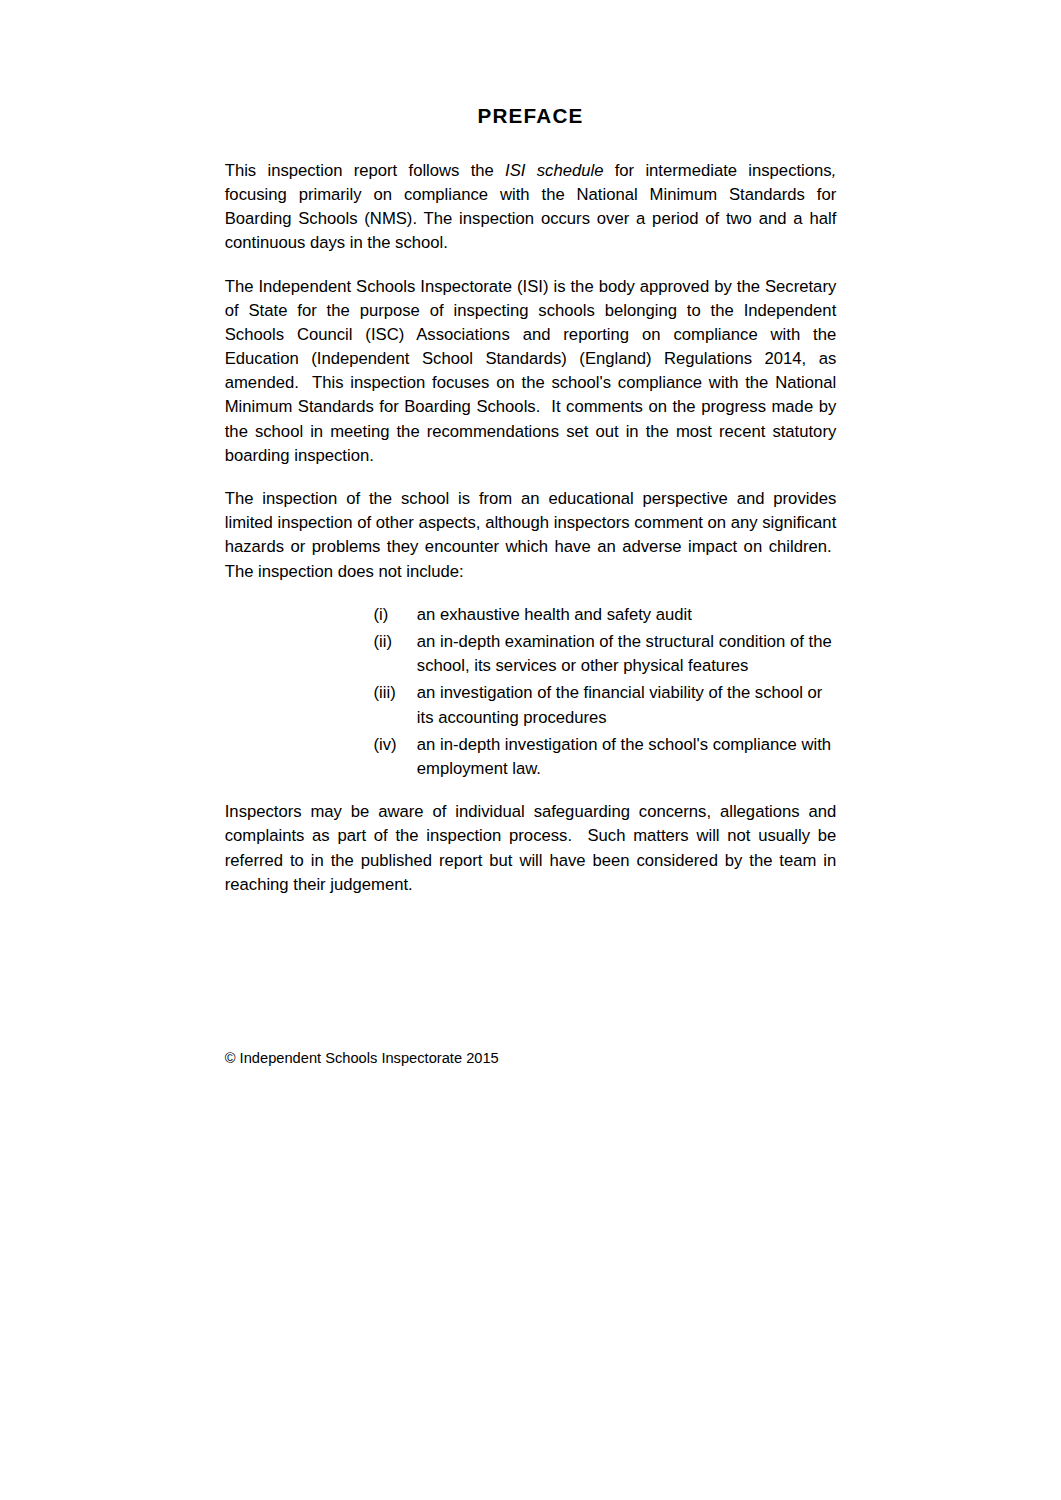PREFACE
This inspection report follows the ISI schedule for intermediate inspections, focusing primarily on compliance with the National Minimum Standards for Boarding Schools (NMS). The inspection occurs over a period of two and a half continuous days in the school.
The Independent Schools Inspectorate (ISI) is the body approved by the Secretary of State for the purpose of inspecting schools belonging to the Independent Schools Council (ISC) Associations and reporting on compliance with the Education (Independent School Standards) (England) Regulations 2014, as amended. This inspection focuses on the school's compliance with the National Minimum Standards for Boarding Schools. It comments on the progress made by the school in meeting the recommendations set out in the most recent statutory boarding inspection.
The inspection of the school is from an educational perspective and provides limited inspection of other aspects, although inspectors comment on any significant hazards or problems they encounter which have an adverse impact on children. The inspection does not include:
(i) an exhaustive health and safety audit
(ii) an in-depth examination of the structural condition of the school, its services or other physical features
(iii) an investigation of the financial viability of the school or its accounting procedures
(iv) an in-depth investigation of the school's compliance with employment law.
Inspectors may be aware of individual safeguarding concerns, allegations and complaints as part of the inspection process. Such matters will not usually be referred to in the published report but will have been considered by the team in reaching their judgement.
© Independent Schools Inspectorate 2015